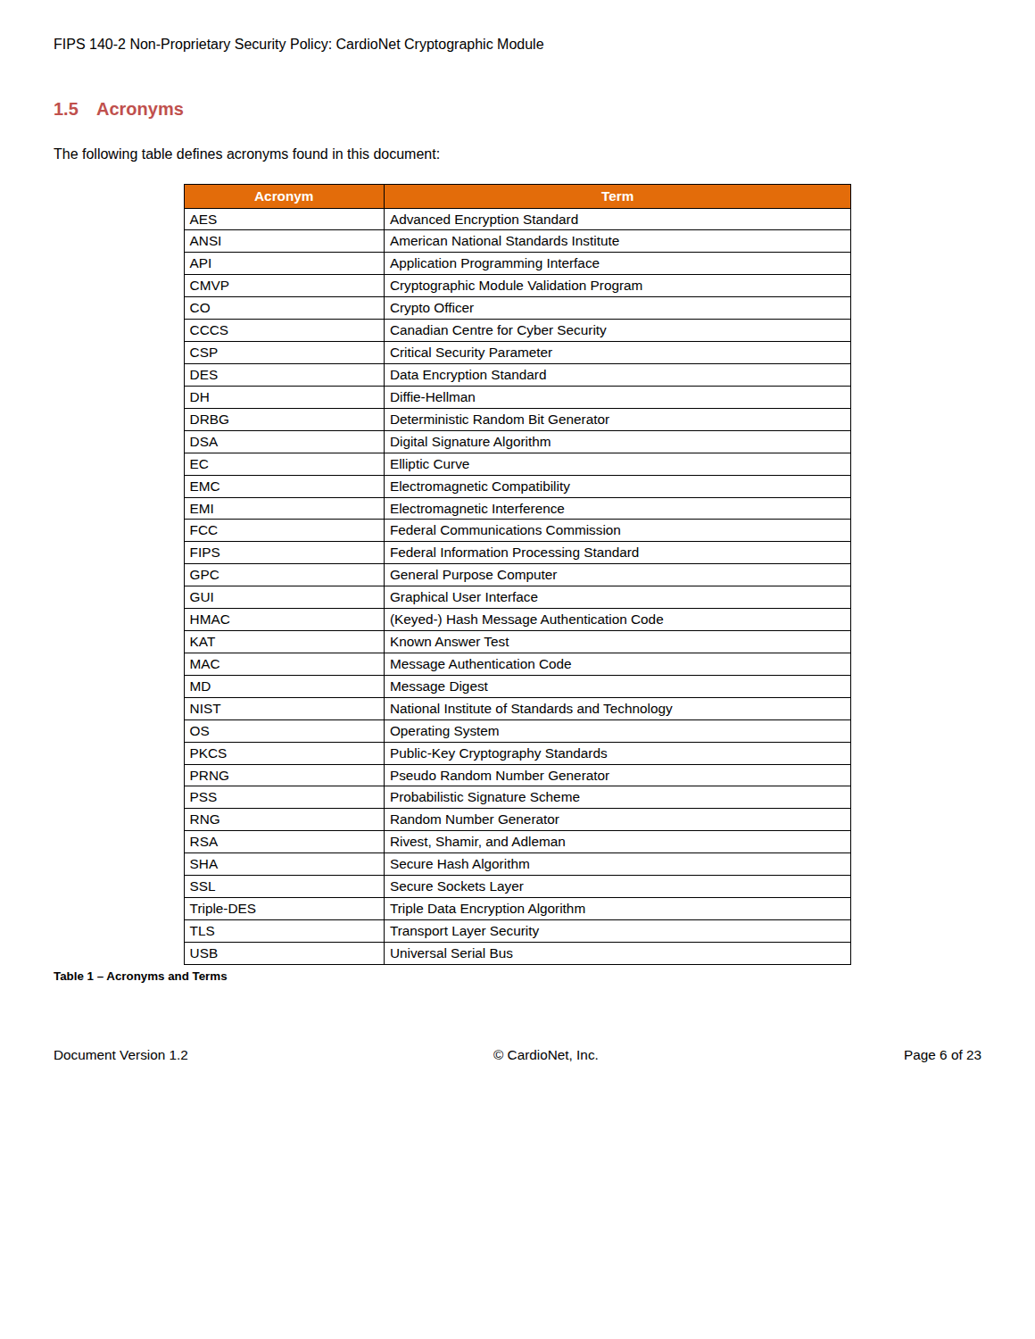FIPS 140-2 Non-Proprietary Security Policy: CardioNet Cryptographic Module
1.5 Acronyms
The following table defines acronyms found in this document:
| Acronym | Term |
| --- | --- |
| AES | Advanced Encryption Standard |
| ANSI | American National Standards Institute |
| API | Application Programming Interface |
| CMVP | Cryptographic Module Validation Program |
| CO | Crypto Officer |
| CCCS | Canadian Centre for Cyber Security |
| CSP | Critical Security Parameter |
| DES | Data Encryption Standard |
| DH | Diffie-Hellman |
| DRBG | Deterministic Random Bit Generator |
| DSA | Digital Signature Algorithm |
| EC | Elliptic Curve |
| EMC | Electromagnetic Compatibility |
| EMI | Electromagnetic Interference |
| FCC | Federal Communications Commission |
| FIPS | Federal Information Processing Standard |
| GPC | General Purpose Computer |
| GUI | Graphical User Interface |
| HMAC | (Keyed-) Hash Message Authentication Code |
| KAT | Known Answer Test |
| MAC | Message Authentication Code |
| MD | Message Digest |
| NIST | National Institute of Standards and Technology |
| OS | Operating System |
| PKCS | Public-Key Cryptography Standards |
| PRNG | Pseudo Random Number Generator |
| PSS | Probabilistic Signature Scheme |
| RNG | Random Number Generator |
| RSA | Rivest, Shamir, and Adleman |
| SHA | Secure Hash Algorithm |
| SSL | Secure Sockets Layer |
| Triple-DES | Triple Data Encryption Algorithm |
| TLS | Transport Layer Security |
| USB | Universal Serial Bus |
Table 1 – Acronyms and Terms
Document Version 1.2
© CardioNet, Inc.
Page 6 of 23